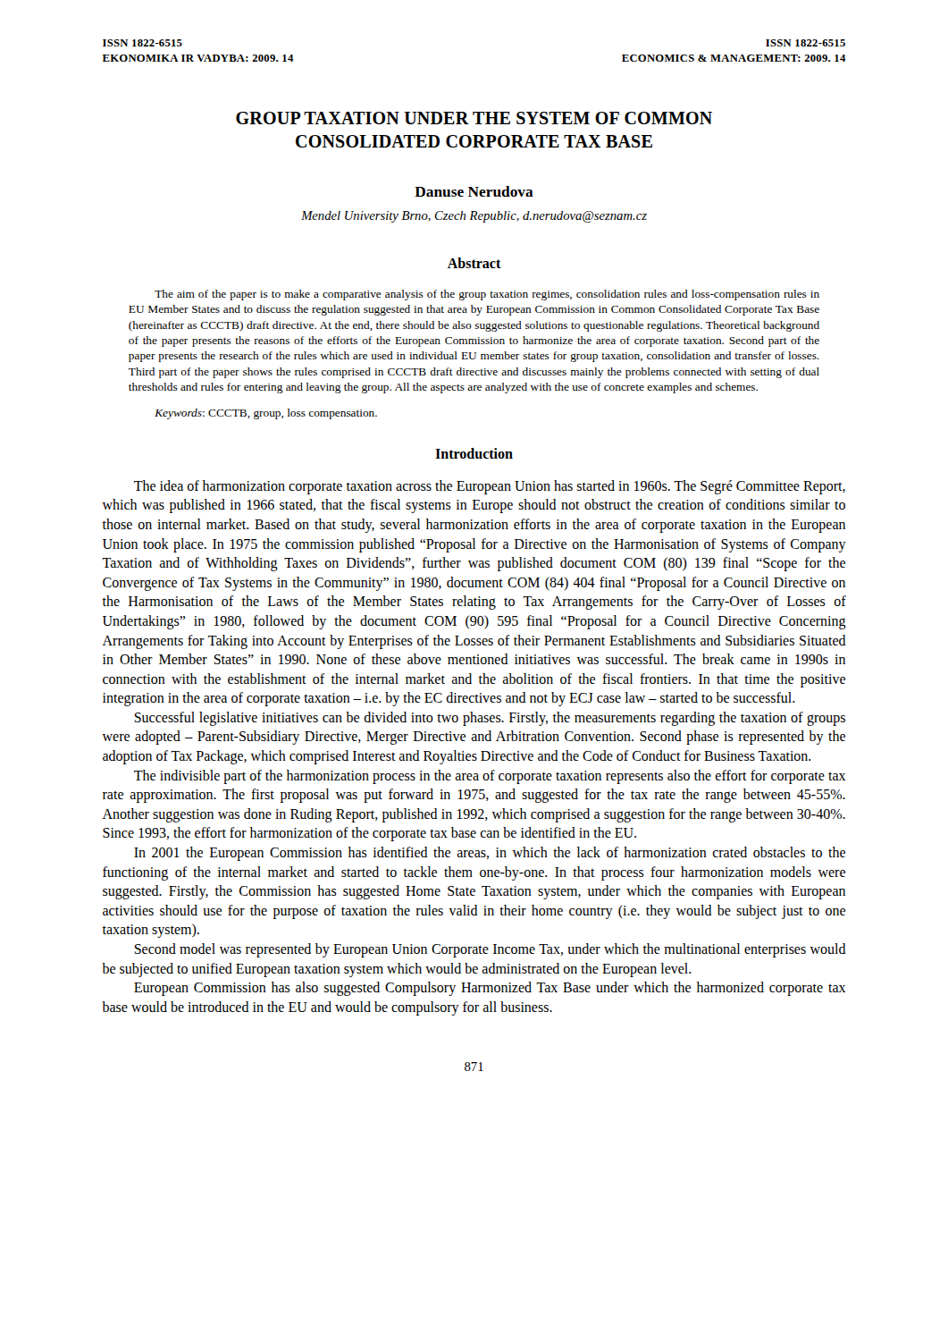ISSN 1822-6515
EKONOMIKA IR VADYBA: 2009. 14
ISSN 1822-6515
ECONOMICS & MANAGEMENT: 2009. 14
Group Taxation Under the System of Common
Consolidated Corporate Tax Base
Danuse Nerudova
Mendel University Brno, Czech Republic, d.nerudova@seznam.cz
Abstract
The aim of the paper is to make a comparative analysis of the group taxation regimes, consolidation rules and loss-compensation rules in EU Member States and to discuss the regulation suggested in that area by European Commission in Common Consolidated Corporate Tax Base (hereinafter as CCCTB) draft directive. At the end, there should be also suggested solutions to questionable regulations. Theoretical background of the paper presents the reasons of the efforts of the European Commission to harmonize the area of corporate taxation. Second part of the paper presents the research of the rules which are used in individual EU member states for group taxation, consolidation and transfer of losses. Third part of the paper shows the rules comprised in CCCTB draft directive and discusses mainly the problems connected with setting of dual thresholds and rules for entering and leaving the group. All the aspects are analyzed with the use of concrete examples and schemes.
Keywords: CCCTB, group, loss compensation.
Introduction
The idea of harmonization corporate taxation across the European Union has started in 1960s. The Segré Committee Report, which was published in 1966 stated, that the fiscal systems in Europe should not obstruct the creation of conditions similar to those on internal market. Based on that study, several harmonization efforts in the area of corporate taxation in the European Union took place. In 1975 the commission published “Proposal for a Directive on the Harmonisation of Systems of Company Taxation and of Withholding Taxes on Dividends”, further was published document COM (80) 139 final “Scope for the Convergence of Tax Systems in the Community” in 1980, document COM (84) 404 final “Proposal for a Council Directive on the Harmonisation of the Laws of the Member States relating to Tax Arrangements for the Carry-Over of Losses of Undertakings” in 1980, followed by the document COM (90) 595 final “Proposal for a Council Directive Concerning Arrangements for Taking into Account by Enterprises of the Losses of their Permanent Establishments and Subsidiaries Situated in Other Member States” in 1990. None of these above mentioned initiatives was successful. The break came in 1990s in connection with the establishment of the internal market and the abolition of the fiscal frontiers. In that time the positive integration in the area of corporate taxation – i.e. by the EC directives and not by ECJ case law – started to be successful.
Successful legislative initiatives can be divided into two phases. Firstly, the measurements regarding the taxation of groups were adopted – Parent-Subsidiary Directive, Merger Directive and Arbitration Convention. Second phase is represented by the adoption of Tax Package, which comprised Interest and Royalties Directive and the Code of Conduct for Business Taxation.
The indivisible part of the harmonization process in the area of corporate taxation represents also the effort for corporate tax rate approximation. The first proposal was put forward in 1975, and suggested for the tax rate the range between 45-55%. Another suggestion was done in Ruding Report, published in 1992, which comprised a suggestion for the range between 30-40%. Since 1993, the effort for harmonization of the corporate tax base can be identified in the EU.
In 2001 the European Commission has identified the areas, in which the lack of harmonization crated obstacles to the functioning of the internal market and started to tackle them one-by-one. In that process four harmonization models were suggested. Firstly, the Commission has suggested Home State Taxation system, under which the companies with European activities should use for the purpose of taxation the rules valid in their home country (i.e. they would be subject just to one taxation system).
Second model was represented by European Union Corporate Income Tax, under which the multinational enterprises would be subjected to unified European taxation system which would be administrated on the European level.
European Commission has also suggested Compulsory Harmonized Tax Base under which the harmonized corporate tax base would be introduced in the EU and would be compulsory for all business.
871